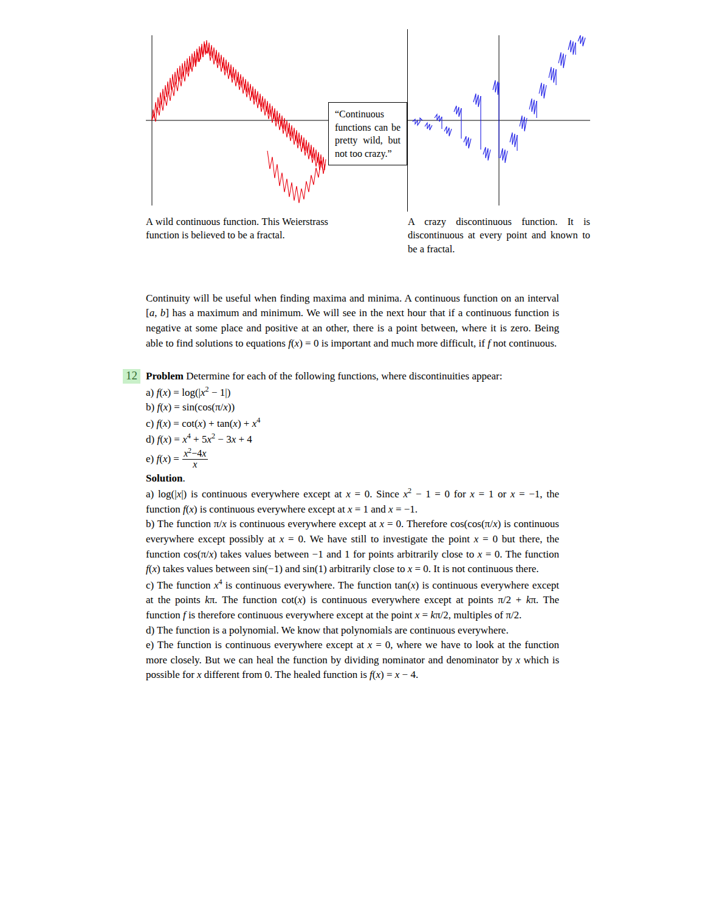A wild continuous function. This Weierstrass function is believed to be a fractal.
“Continuous functions can be pretty wild, but not too crazy.”
A crazy discontinuous function. It is discontinuous at every point and known to be a fractal.
Continuity will be useful when finding maxima and minima. A continuous function on an interval [a, b] has a maximum and minimum. We will see in the next hour that if a continuous function is negative at some place and positive at an other, there is a point between, where it is zero. Being able to find solutions to equations f(x) = 0 is important and much more difficult, if f not continuous.
12
Problem Determine for each of the following functions, where discontinuities appear:
a) f(x) = log(|x2 − 1|)
b) f(x) = sin(cos(π/x))
c) f(x) = cot(x) + tan(x) + x4
d) f(x) = x4 + 5x2 − 3x + 4
e) f(x) = x2−4x x
Solution.
a) log(|x|) is continuous everywhere except at x = 0. Since x2 − 1 = 0 for x = 1 or x = −1, the function f(x) is continuous everywhere except at x = 1 and x = −1.
b) The function π/x is continuous everywhere except at x = 0. Therefore cos(cos(π/x) is continuous everywhere except possibly at x = 0. We have still to investigate the point x = 0 but there, the function cos(π/x) takes values between −1 and 1 for points arbitrarily close to x = 0. The function f(x) takes values between sin(−1) and sin(1) arbitrarily close to x = 0. It is not continuous there.
c) The function x4 is continuous everywhere. The function tan(x) is continuous everywhere except at the points kπ. The function cot(x) is continuous everywhere except at points π/2 + kπ. The function f is therefore continuous everywhere except at the point x = kπ/2, multiples of π/2.
d) The function is a polynomial. We know that polynomials are continuous everywhere.
e) The function is continuous everywhere except at x = 0, where we have to look at the function more closely. But we can heal the function by dividing nominator and denominator by x which is possible for x different from 0. The healed function is f(x) = x − 4.